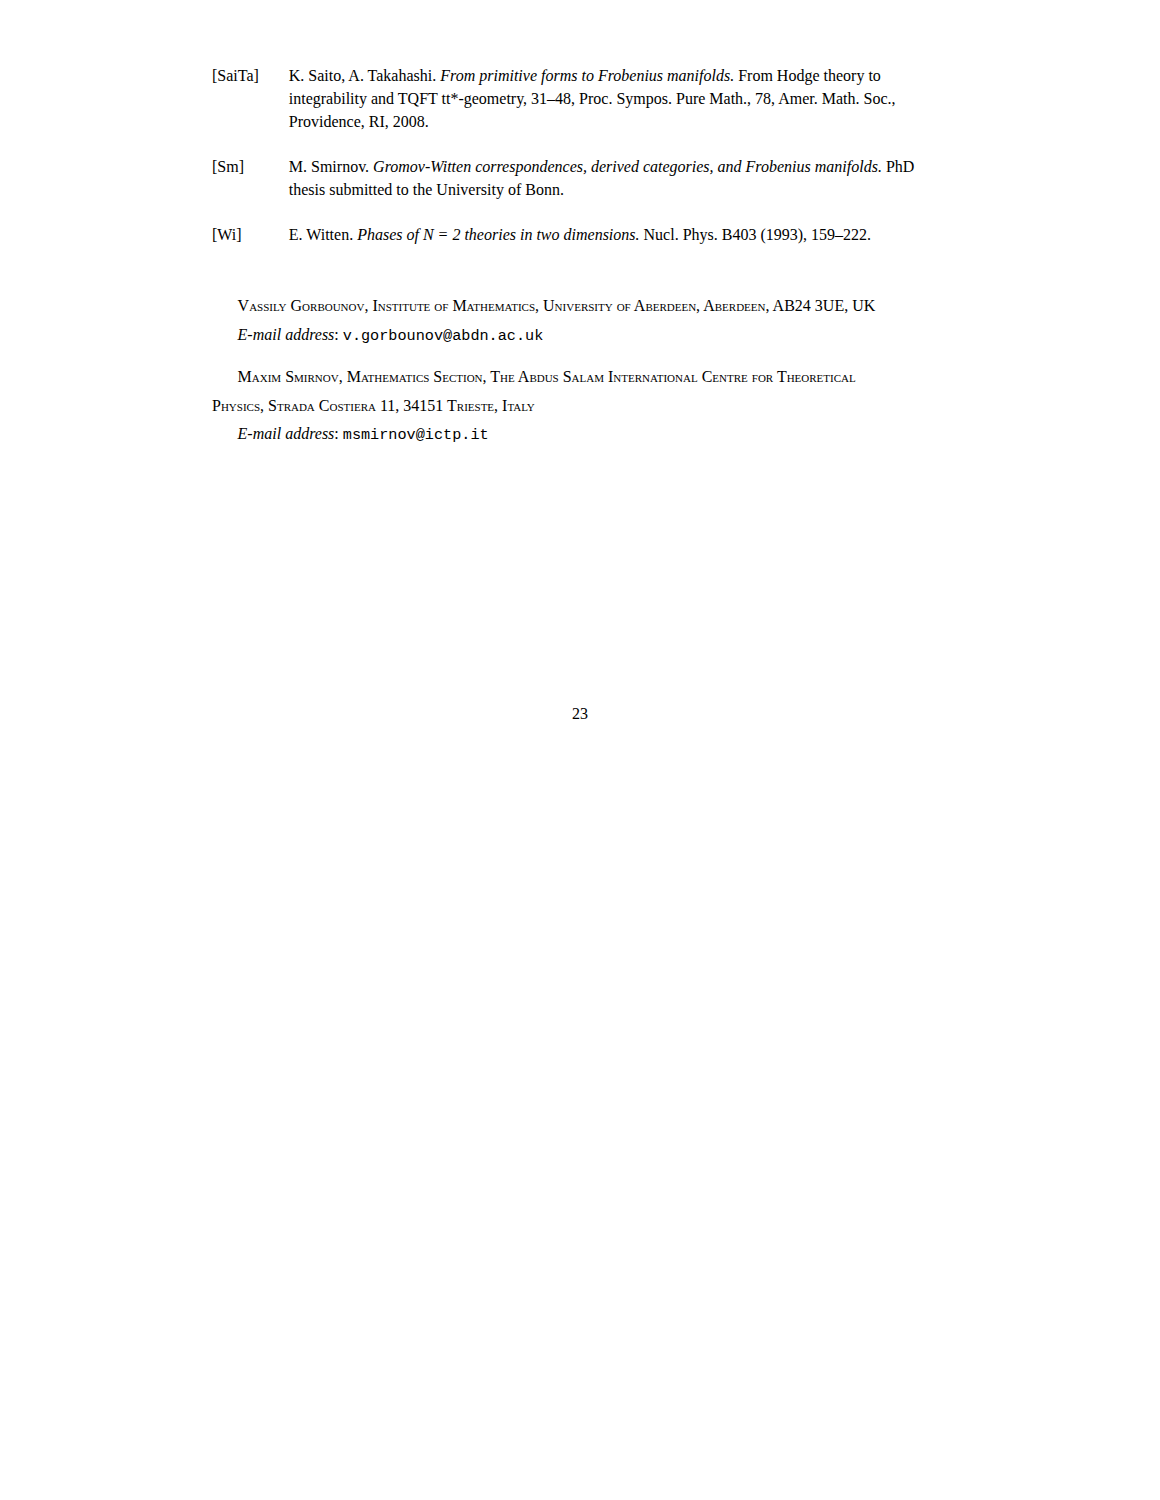[SaiTa] K. Saito, A. Takahashi. From primitive forms to Frobenius manifolds. From Hodge theory to integrability and TQFT tt*-geometry, 31–48, Proc. Sympos. Pure Math., 78, Amer. Math. Soc., Providence, RI, 2008.
[Sm] M. Smirnov. Gromov-Witten correspondences, derived categories, and Frobenius manifolds. PhD thesis submitted to the University of Bonn.
[Wi] E. Witten. Phases of N = 2 theories in two dimensions. Nucl. Phys. B403 (1993), 159–222.
Vassily Gorbounov, Institute of Mathematics, University of Aberdeen, Aberdeen, AB24 3UE, UK
E-mail address: v.gorbounov@abdn.ac.uk
Maxim Smirnov, Mathematics Section, The Abdus Salam International Centre for Theoretical
Physics, Strada Costiera 11, 34151 Trieste, Italy
E-mail address: msmirnov@ictp.it
23